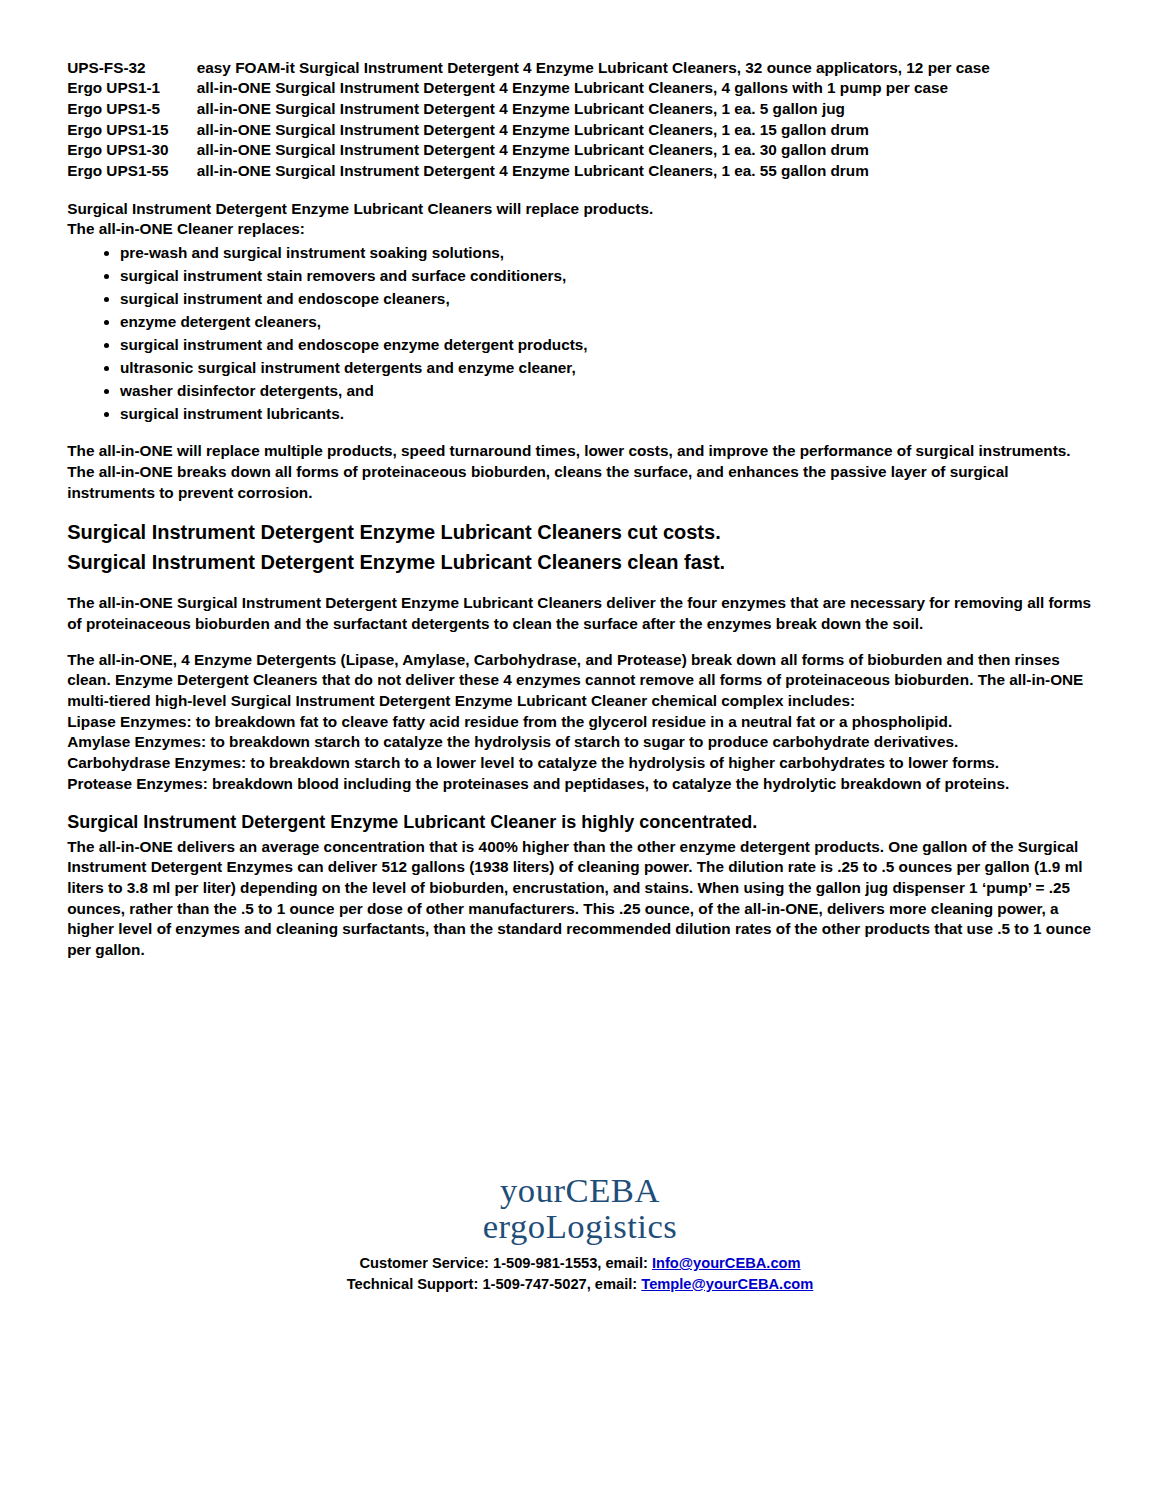UPS-FS-32easy FOAM-it Surgical Instrument Detergent 4 Enzyme Lubricant Cleaners, 32 ounce applicators, 12 per case
Ergo UPS1-1all-in-ONE Surgical Instrument Detergent 4 Enzyme Lubricant Cleaners, 4 gallons with 1 pump per case
Ergo UPS1-5all-in-ONE Surgical Instrument Detergent 4 Enzyme Lubricant Cleaners, 1 ea. 5 gallon jug
Ergo UPS1-15all-in-ONE Surgical Instrument Detergent 4 Enzyme Lubricant Cleaners, 1 ea. 15 gallon drum
Ergo UPS1-30all-in-ONE Surgical Instrument Detergent 4 Enzyme Lubricant Cleaners, 1 ea. 30 gallon drum
Ergo UPS1-55all-in-ONE Surgical Instrument Detergent 4 Enzyme Lubricant Cleaners, 1 ea. 55 gallon drum
Surgical Instrument Detergent Enzyme Lubricant Cleaners will replace products.
The all-in-ONE Cleaner replaces:
pre-wash and surgical instrument soaking solutions,
surgical instrument stain removers and surface conditioners,
surgical instrument and endoscope cleaners,
enzyme detergent cleaners,
surgical instrument and endoscope enzyme detergent products,
ultrasonic surgical instrument detergents and enzyme cleaner,
washer disinfector detergents, and
surgical instrument lubricants.
The all-in-ONE will replace multiple products, speed turnaround times, lower costs, and improve the performance of surgical instruments. The all-in-ONE breaks down all forms of proteinaceous bioburden, cleans the surface, and enhances the passive layer of surgical instruments to prevent corrosion.
Surgical Instrument Detergent Enzyme Lubricant Cleaners cut costs.
Surgical Instrument Detergent Enzyme Lubricant Cleaners clean fast.
The all-in-ONE Surgical Instrument Detergent Enzyme Lubricant Cleaners deliver the four enzymes that are necessary for removing all forms of proteinaceous bioburden and the surfactant detergents to clean the surface after the enzymes break down the soil.
The all-in-ONE, 4 Enzyme Detergents (Lipase, Amylase, Carbohydrase, and Protease) break down all forms of bioburden and then rinses clean. Enzyme Detergent Cleaners that do not deliver these 4 enzymes cannot remove all forms of proteinaceous bioburden. The all-in-ONE multi-tiered high-level Surgical Instrument Detergent Enzyme Lubricant Cleaner chemical complex includes: Lipase Enzymes: to breakdown fat to cleave fatty acid residue from the glycerol residue in a neutral fat or a phospholipid. Amylase Enzymes: to breakdown starch to catalyze the hydrolysis of starch to sugar to produce carbohydrate derivatives. Carbohydrase Enzymes: to breakdown starch to a lower level to catalyze the hydrolysis of higher carbohydrates to lower forms. Protease Enzymes: breakdown blood including the proteinases and peptidases, to catalyze the hydrolytic breakdown of proteins.
Surgical Instrument Detergent Enzyme Lubricant Cleaner is highly concentrated.
The all-in-ONE delivers an average concentration that is 400% higher than the other enzyme detergent products. One gallon of the Surgical Instrument Detergent Enzymes can deliver 512 gallons (1938 liters) of cleaning power. The dilution rate is .25 to .5 ounces per gallon (1.9 ml liters to 3.8 ml per liter) depending on the level of bioburden, encrustation, and stains. When using the gallon jug dispenser 1 ‘pump’ = .25 ounces, rather than the .5 to 1 ounce per dose of other manufacturers. This .25 ounce, of the all-in-ONE, delivers more cleaning power, a higher level of enzymes and cleaning surfactants, than the standard recommended dilution rates of the other products that use .5 to 1 ounce per gallon.
yourCEBA
ergoLogistics
Customer Service: 1-509-981-1553, email: Info@yourCEBA.com
Technical Support: 1-509-747-5027, email: Temple@yourCEBA.com